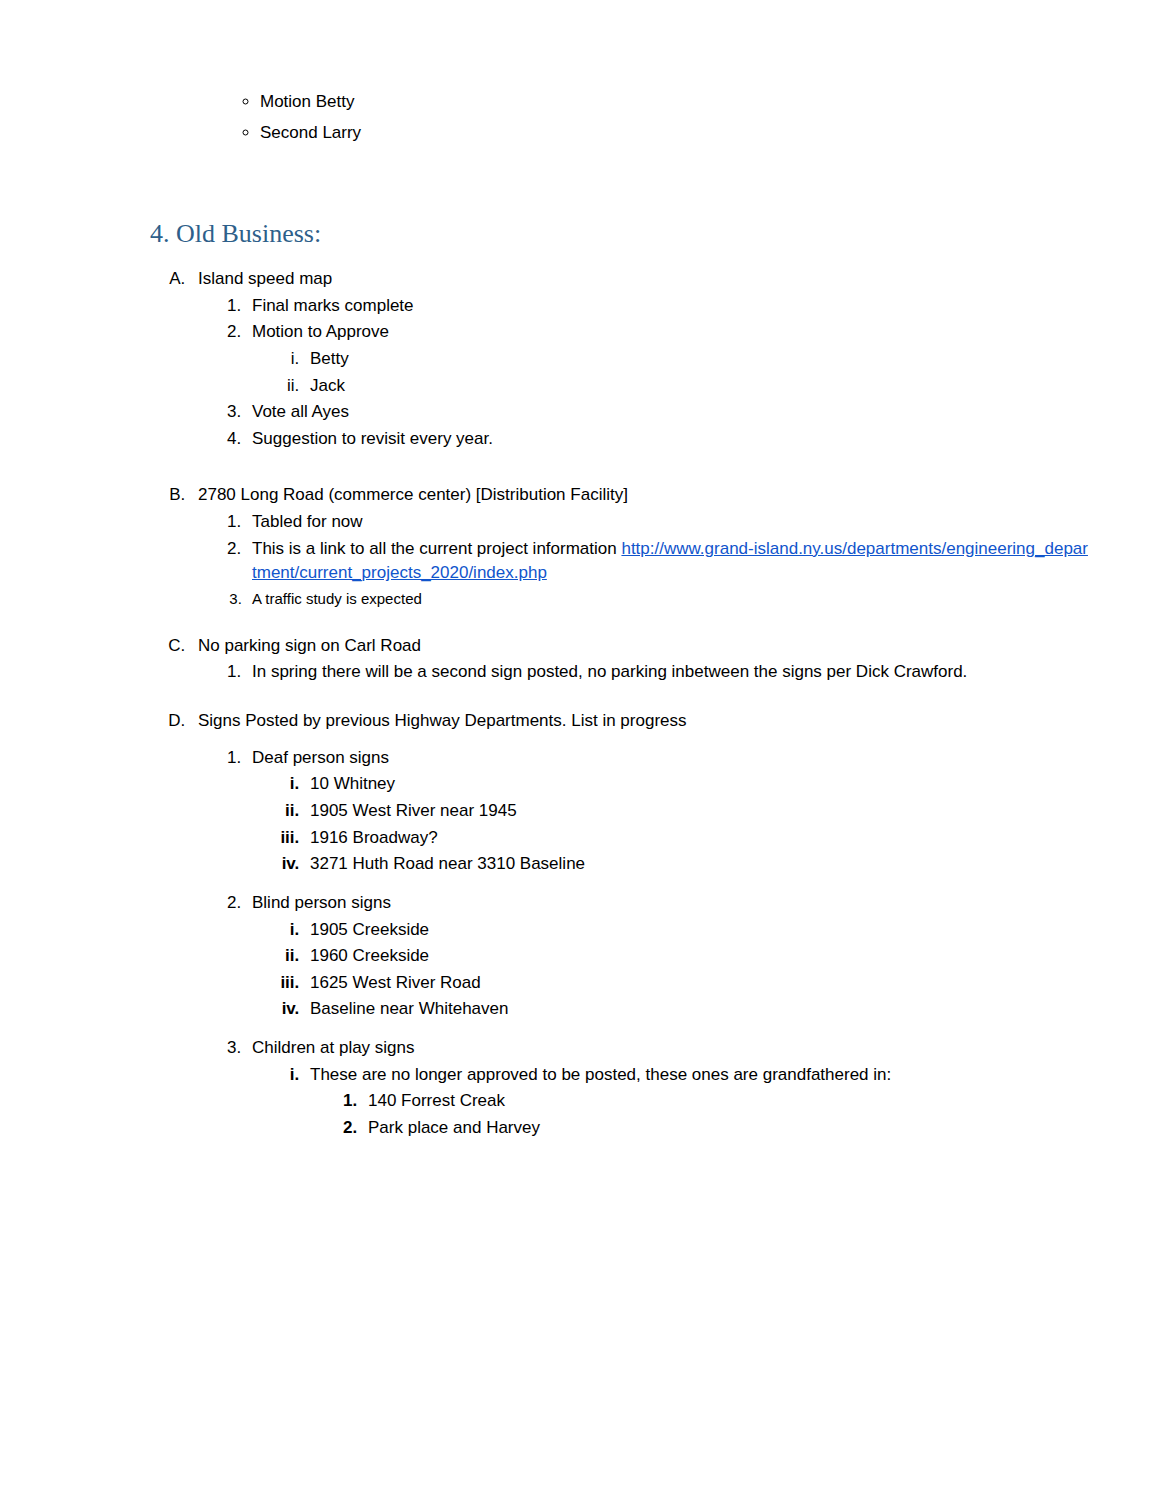Motion Betty
Second Larry
4. Old Business:
Island speed map
Final marks complete
Motion to Approve
Betty
Jack
Vote all Ayes
Suggestion to revisit every year.
2780 Long Road (commerce center) [Distribution Facility]
Tabled for now
This is a link to all the current project information http://www.grand-island.ny.us/departments/engineering_department/current_projects_2020/index.php
A traffic study is expected
No parking sign on Carl Road
In spring there will be a second sign posted, no parking inbetween the signs per Dick Crawford.
Signs Posted by previous Highway Departments. List in progress
Deaf person signs
10 Whitney
1905 West River near 1945
1916 Broadway?
3271 Huth Road near 3310 Baseline
Blind person signs
1905 Creekside
1960 Creekside
1625 West River Road
Baseline near Whitehaven
Children at play signs
These are no longer approved to be posted, these ones are grandfathered in:
140 Forrest Creak
Park place and Harvey